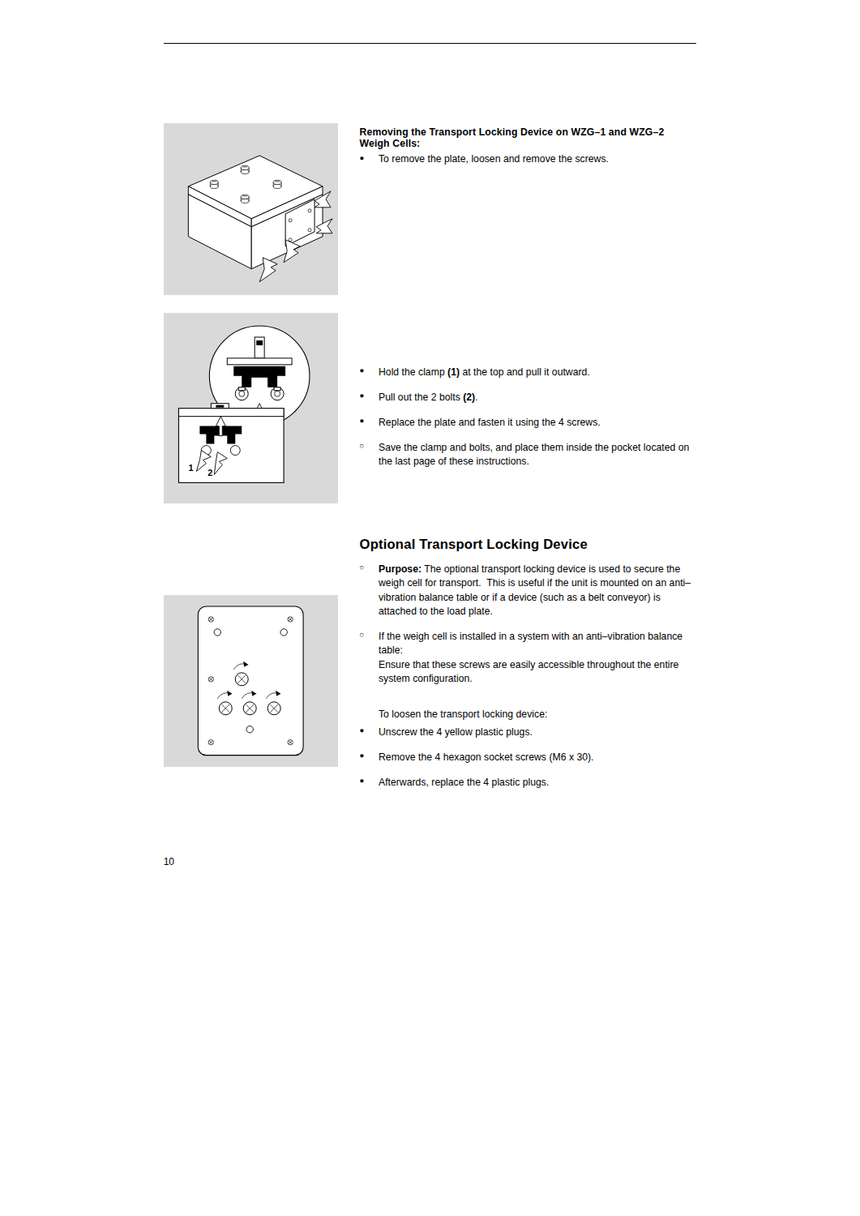Removing the Transport Locking Device on WZG–1 and WZG–2 Weigh Cells:
To remove the plate, loosen and remove the screws.
1 2
Hold the clamp (1) at the top and pull it outward.
Pull out the 2 bolts (2).
Replace the plate and fasten it using the 4 screws.
Save the clamp and bolts, and place them inside the pocket located on the last page of these instructions.
Optional Transport Locking Device
Purpose: The optional transport locking device is used to secure the weigh cell for transport. This is useful if the unit is mounted on an anti–vibration balance table or if a device (such as a belt conveyor) is attached to the load plate.
If the weigh cell is installed in a system with an anti–vibration balance table:
Ensure that these screws are easily accessible throughout the entire system configuration.
To loosen the transport locking device:
Unscrew the 4 yellow plastic plugs.
Remove the 4 hexagon socket screws (M6 x 30).
Afterwards, replace the 4 plastic plugs.
10